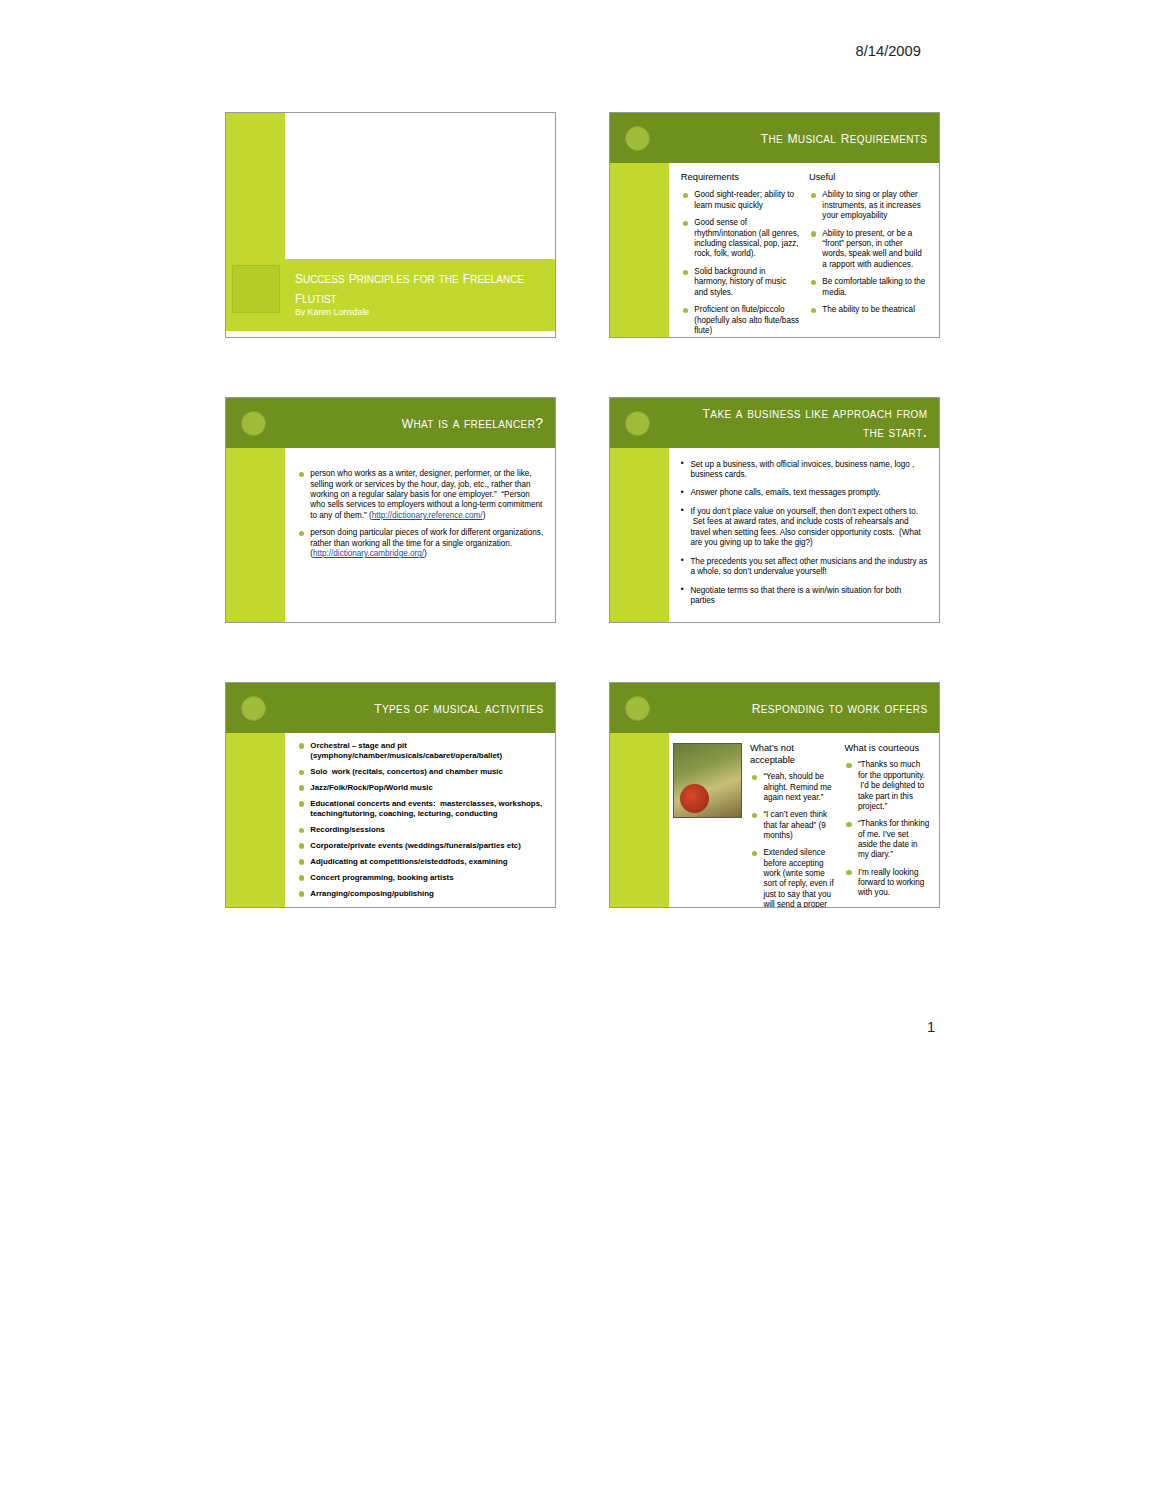8/14/2009
Success Principles for the Freelance Flutist
By Karen Lonsdale
The Musical Requirements
Requirements
Good sight-reader; ability to learn music quickly
Good sense of rhythm/intonation (all genres, including classical, pop, jazz, rock, folk, world).
Solid background in harmony, history of music and styles.
Proficient on flute/piccolo (hopefully also alto flute/bass flute)
Ability to work with other instrumentalists, including those from other musical genres
Useful
Ability to sing or play other instruments, as it increases your employability
Ability to present, or be a “front” person, in other words, speak well and build a rapport with audiences.
Be comfortable talking to the media.
The ability to be theatrical
What is a freelancer?
person who works as a writer, designer, performer, or the like, selling work or services by the hour, day, job, etc., rather than working on a regular salary basis for one employer.” “Person who sells services to employers without a long-term commitment to any of them.” (http://dictionary.reference.com/)
person doing particular pieces of work for different organizations, rather than working all the time for a single organization. (http://dictionary.cambridge.org/)
Take a business like approach from the start.
Set up a business, with official invoices, business name, logo , business cards.
Answer phone calls, emails, text messages promptly.
If you don’t place value on yourself, then don’t expect others to. Set fees at award rates, and include costs of rehearsals and travel when setting fees. Also consider opportunity costs. (What are you giving up to take the gig?)
The precedents you set affect other musicians and the industry as a whole, so don’t undervalue yourself!
Negotiate terms so that there is a win/win situation for both parties
Types of musical activities
Orchestral – stage and pit (symphony/chamber/musicals/cabaret/opera/ballet)
Solo work (recitals, concertos) and chamber music
Jazz/Folk/Rock/Pop/World music
Educational concerts and events: masterclasses, workshops, teaching/tutoring, coaching, lecturing, conducting
Recording/sessions
Corporate/private events (weddings/funerals/parties etc)
Adjudicating at competitions/eisteddfods, examining
Concert programming, booking artists
Arranging/composing/publishing
Responding to work offers
What’s not acceptable
“Yeah, should be alright. Remind me again next year.”
“I can’t even think that far ahead” (9 months)
Extended silence before accepting work (write some sort of reply, even if just to say that you will send a proper reply later)
What is courteous
“Thanks so much for the opportunity. I’d be delighted to take part in this project.”
“Thanks for thinking of me. I’ve set aside the date in my diary.”
I’m really looking forward to working with you.
1